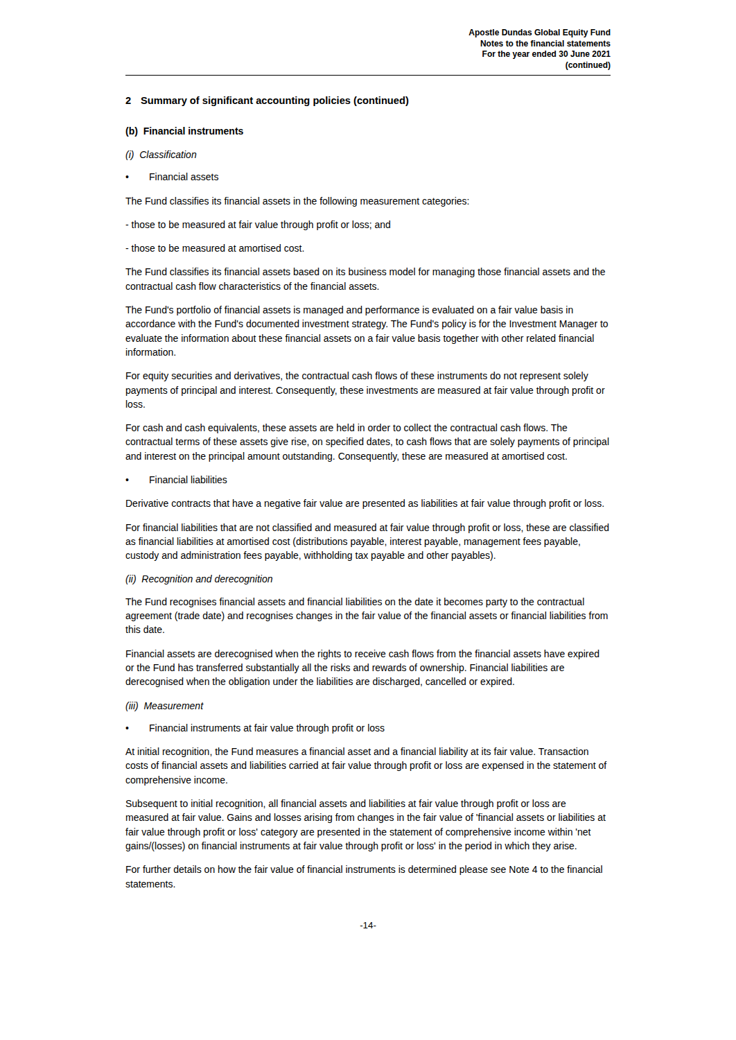Apostle Dundas Global Equity Fund
Notes to the financial statements
For the year ended 30 June 2021
(continued)
2 Summary of significant accounting policies (continued)
(b) Financial instruments
(i) Classification
Financial assets
The Fund classifies its financial assets in the following measurement categories:
- those to be measured at fair value through profit or loss; and
- those to be measured at amortised cost.
The Fund classifies its financial assets based on its business model for managing those financial assets and the contractual cash flow characteristics of the financial assets.
The Fund's portfolio of financial assets is managed and performance is evaluated on a fair value basis in accordance with the Fund's documented investment strategy. The Fund's policy is for the Investment Manager to evaluate the information about these financial assets on a fair value basis together with other related financial information.
For equity securities and derivatives, the contractual cash flows of these instruments do not represent solely payments of principal and interest. Consequently, these investments are measured at fair value through profit or loss.
For cash and cash equivalents, these assets are held in order to collect the contractual cash flows. The contractual terms of these assets give rise, on specified dates, to cash flows that are solely payments of principal and interest on the principal amount outstanding. Consequently, these are measured at amortised cost.
Financial liabilities
Derivative contracts that have a negative fair value are presented as liabilities at fair value through profit or loss.
For financial liabilities that are not classified and measured at fair value through profit or loss, these are classified as financial liabilities at amortised cost (distributions payable, interest payable, management fees payable, custody and administration fees payable, withholding tax payable and other payables).
(ii) Recognition and derecognition
The Fund recognises financial assets and financial liabilities on the date it becomes party to the contractual agreement (trade date) and recognises changes in the fair value of the financial assets or financial liabilities from this date.
Financial assets are derecognised when the rights to receive cash flows from the financial assets have expired or the Fund has transferred substantially all the risks and rewards of ownership. Financial liabilities are derecognised when the obligation under the liabilities are discharged, cancelled or expired.
(iii) Measurement
Financial instruments at fair value through profit or loss
At initial recognition, the Fund measures a financial asset and a financial liability at its fair value. Transaction costs of financial assets and liabilities carried at fair value through profit or loss are expensed in the statement of comprehensive income.
Subsequent to initial recognition, all financial assets and liabilities at fair value through profit or loss are measured at fair value. Gains and losses arising from changes in the fair value of 'financial assets or liabilities at fair value through profit or loss' category are presented in the statement of comprehensive income within 'net gains/(losses) on financial instruments at fair value through profit or loss' in the period in which they arise.
For further details on how the fair value of financial instruments is determined please see Note 4 to the financial statements.
-14-